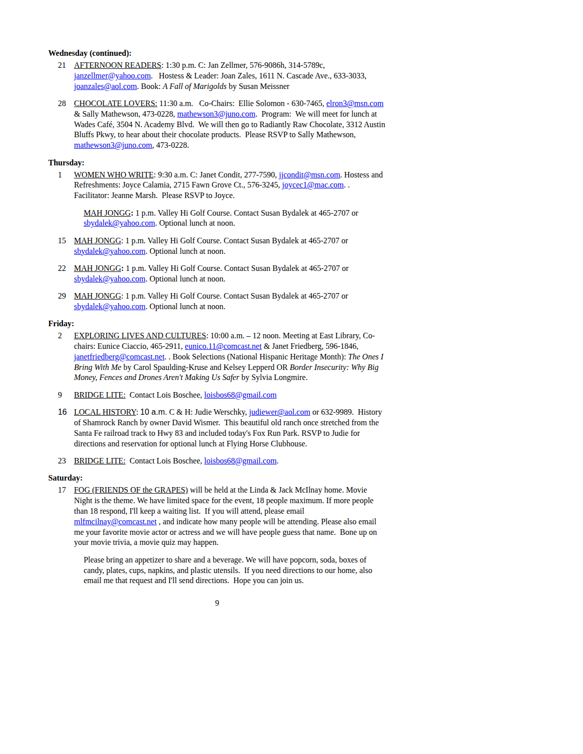Wednesday (continued):
21
AFTERNOON READERS: 1:30 p.m. C: Jan Zellmer, 576-9086h, 314-5789c, janzellmer@yahoo.com. Hostess & Leader: Joan Zales, 1611 N. Cascade Ave., 633-3033, joanzales@aol.com. Book: A Fall of Marigolds by Susan Meissner
28
CHOCOLATE LOVERS: 11:30 a.m. Co-Chairs: Ellie Solomon - 630-7465, elron3@msn.com & Sally Mathewson, 473-0228, mathewson3@juno.com. Program: We will meet for lunch at Wades Café, 3504 N. Academy Blvd. We will then go to Radiantly Raw Chocolate, 3312 Austin Bluffs Pkwy, to hear about their chocolate products. Please RSVP to Sally Mathewson, mathewson3@juno.com, 473-0228.
Thursday:
1
WOMEN WHO WRITE: 9:30 a.m. C: Janet Condit, 277-7590, jjcondit@msn.com. Hostess and Refreshments: Joyce Calamia, 2715 Fawn Grove Ct., 576-3245, joycec1@mac.com. . Facilitator: Jeanne Marsh. Please RSVP to Joyce.
MAH JONGG: 1 p.m. Valley Hi Golf Course. Contact Susan Bydalek at 465-2707 or sbydalek@yahoo.com. Optional lunch at noon.
15
MAH JONGG: 1 p.m. Valley Hi Golf Course. Contact Susan Bydalek at 465-2707 or sbydalek@yahoo.com. Optional lunch at noon.
22
MAH JONGG: 1 p.m. Valley Hi Golf Course. Contact Susan Bydalek at 465-2707 or sbydalek@yahoo.com. Optional lunch at noon.
29
MAH JONGG: 1 p.m. Valley Hi Golf Course. Contact Susan Bydalek at 465-2707 or sbydalek@yahoo.com. Optional lunch at noon.
Friday:
2
EXPLORING LIVES AND CULTURES: 10:00 a.m. – 12 noon. Meeting at East Library, Co-chairs: Eunice Ciaccio, 465-2911, eunico.11@comcast.net & Janet Friedberg, 596-1846, janetfriedberg@comcast.net. . Book Selections (National Hispanic Heritage Month): The Ones I Bring With Me by Carol Spaulding-Kruse and Kelsey Lepperd OR Border Insecurity: Why Big Money, Fences and Drones Aren't Making Us Safer by Sylvia Longmire.
9
BRIDGE LITE: Contact Lois Boschee, loisbos68@gmail.com
16
LOCAL HISTORY: 10 a.m. C & H: Judie Werschky, judiewer@aol.com or 632-9989. History of Shamrock Ranch by owner David Wismer. This beautiful old ranch once stretched from the Santa Fe railroad track to Hwy 83 and included today's Fox Run Park. RSVP to Judie for directions and reservation for optional lunch at Flying Horse Clubhouse.
23
BRIDGE LITE: Contact Lois Boschee, loisbos68@gmail.com.
Saturday:
17
FOG (FRIENDS OF the GRAPES) will be held at the Linda & Jack McIlnay home. Movie Night is the theme. We have limited space for the event, 18 people maximum. If more people than 18 respond, I'll keep a waiting list. If you will attend, please email mlfmcilnay@comcast.net , and indicate how many people will be attending. Please also email me your favorite movie actor or actress and we will have people guess that name. Bone up on your movie trivia, a movie quiz may happen.
Please bring an appetizer to share and a beverage. We will have popcorn, soda, boxes of candy, plates, cups, napkins, and plastic utensils. If you need directions to our home, also email me that request and I'll send directions. Hope you can join us.
9